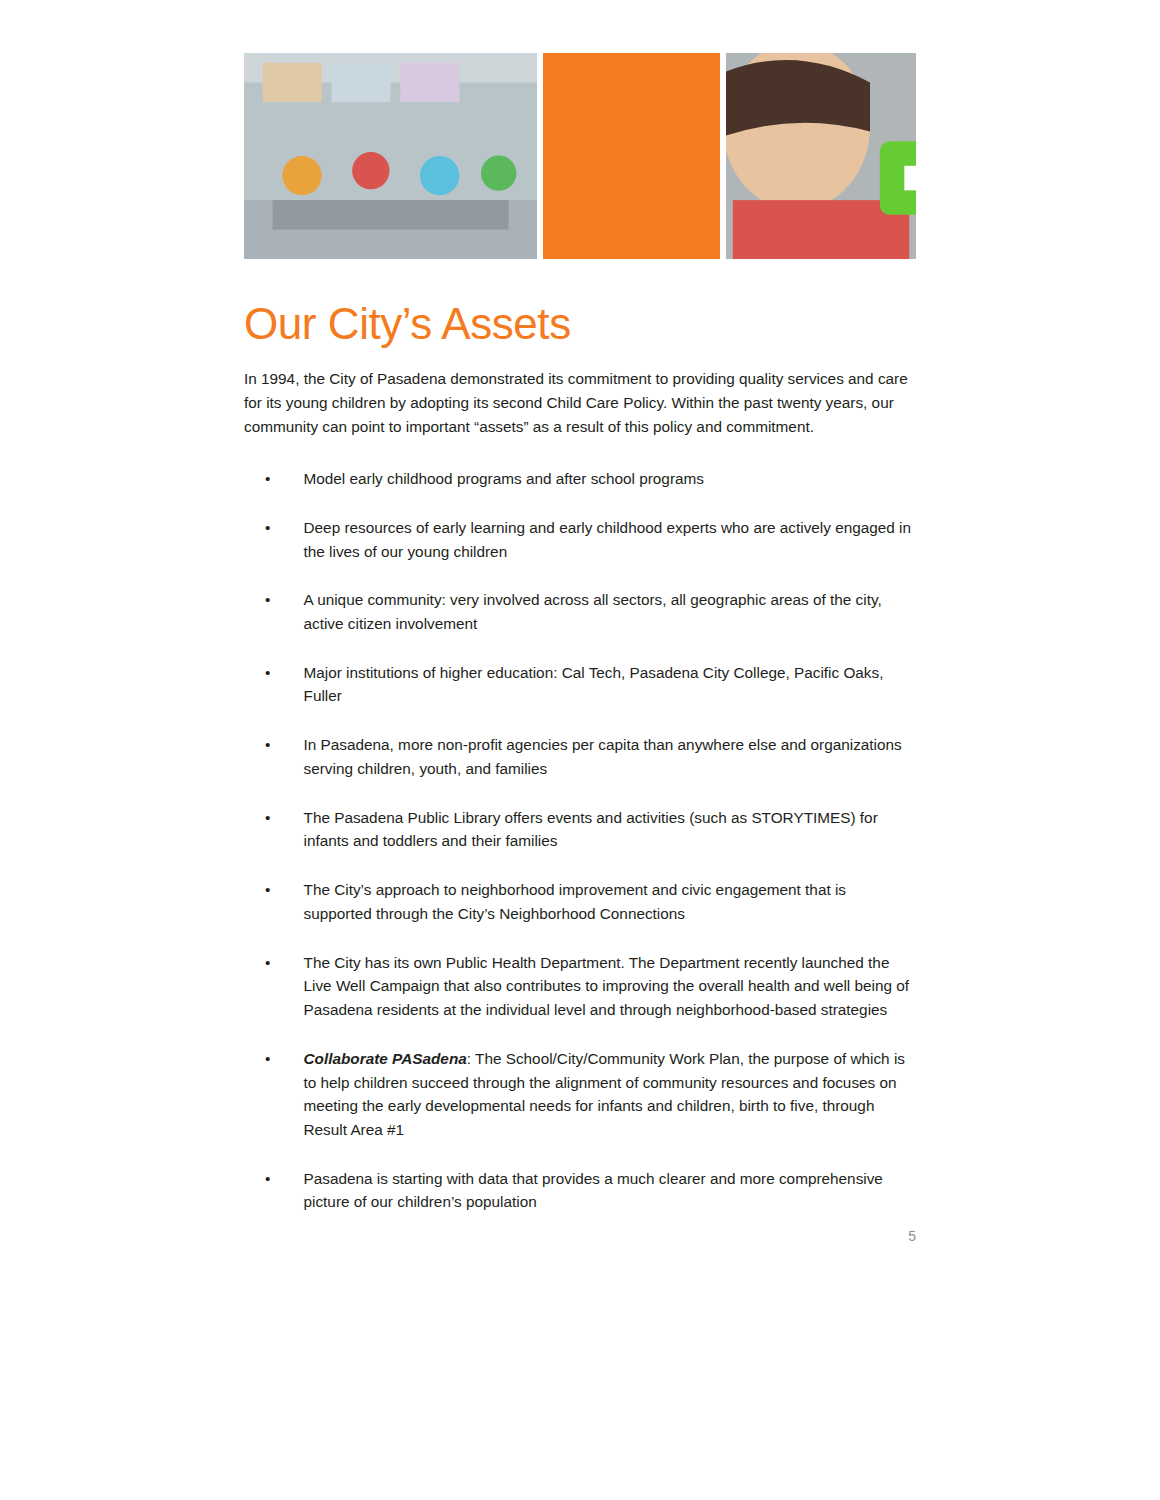Our City’s Assets
In 1994, the City of Pasadena demonstrated its commitment to providing quality services and care for its young children by adopting its second Child Care Policy. Within the past twenty years, our community can point to important “assets” as a result of this policy and commitment.
Model early childhood programs and after school programs
Deep resources of early learning and early childhood experts who are actively engaged in the lives of our young children
A unique community: very involved across all sectors, all geographic areas of the city, active citizen involvement
Major institutions of higher education: Cal Tech, Pasadena City College, Pacific Oaks, Fuller
In Pasadena, more non-profit agencies per capita than anywhere else and organizations serving children, youth, and families
The Pasadena Public Library offers events and activities (such as STORYTIMES) for infants and toddlers and their families
The City’s approach to neighborhood improvement and civic engagement that is supported through the City’s Neighborhood Connections
The City has its own Public Health Department. The Department recently launched the Live Well Campaign that also contributes to improving the overall health and well being of Pasadena residents at the individual level and through neighborhood-based strategies
Collaborate PASadena: The School/City/Community Work Plan, the purpose of which is to help children succeed through the alignment of community resources and focuses on meeting the early developmental needs for infants and children, birth to five, through Result Area #1
Pasadena is starting with data that provides a much clearer and more comprehensive picture of our children’s population
5